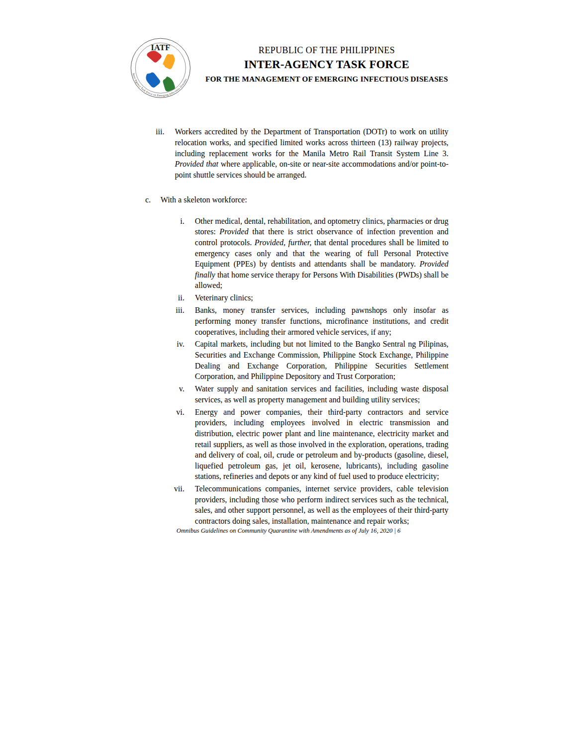IATF Inter-Agency Task Force on Emerging Infectious Diseases
REPUBLIC OF THE PHILIPPINES
INTER-AGENCY TASK FORCE
FOR THE MANAGEMENT OF EMERGING INFECTIOUS DISEASES
iii. Workers accredited by the Department of Transportation (DOTr) to work on utility relocation works, and specified limited works across thirteen (13) railway projects, including replacement works for the Manila Metro Rail Transit System Line 3. Provided that where applicable, on-site or near-site accommodations and/or point-to-point shuttle services should be arranged.
c. With a skeleton workforce:
i. Other medical, dental, rehabilitation, and optometry clinics, pharmacies or drug stores: Provided that there is strict observance of infection prevention and control protocols. Provided, further, that dental procedures shall be limited to emergency cases only and that the wearing of full Personal Protective Equipment (PPEs) by dentists and attendants shall be mandatory. Provided finally that home service therapy for Persons With Disabilities (PWDs) shall be allowed;
ii. Veterinary clinics;
iii. Banks, money transfer services, including pawnshops only insofar as performing money transfer functions, microfinance institutions, and credit cooperatives, including their armored vehicle services, if any;
iv. Capital markets, including but not limited to the Bangko Sentral ng Pilipinas, Securities and Exchange Commission, Philippine Stock Exchange, Philippine Dealing and Exchange Corporation, Philippine Securities Settlement Corporation, and Philippine Depository and Trust Corporation;
v. Water supply and sanitation services and facilities, including waste disposal services, as well as property management and building utility services;
vi. Energy and power companies, their third-party contractors and service providers, including employees involved in electric transmission and distribution, electric power plant and line maintenance, electricity market and retail suppliers, as well as those involved in the exploration, operations, trading and delivery of coal, oil, crude or petroleum and by-products (gasoline, diesel, liquefied petroleum gas, jet oil, kerosene, lubricants), including gasoline stations, refineries and depots or any kind of fuel used to produce electricity;
vii. Telecommunications companies, internet service providers, cable television providers, including those who perform indirect services such as the technical, sales, and other support personnel, as well as the employees of their third-party contractors doing sales, installation, maintenance and repair works;
Omnibus Guidelines on Community Quarantine with Amendments as of July 16, 2020 | 6